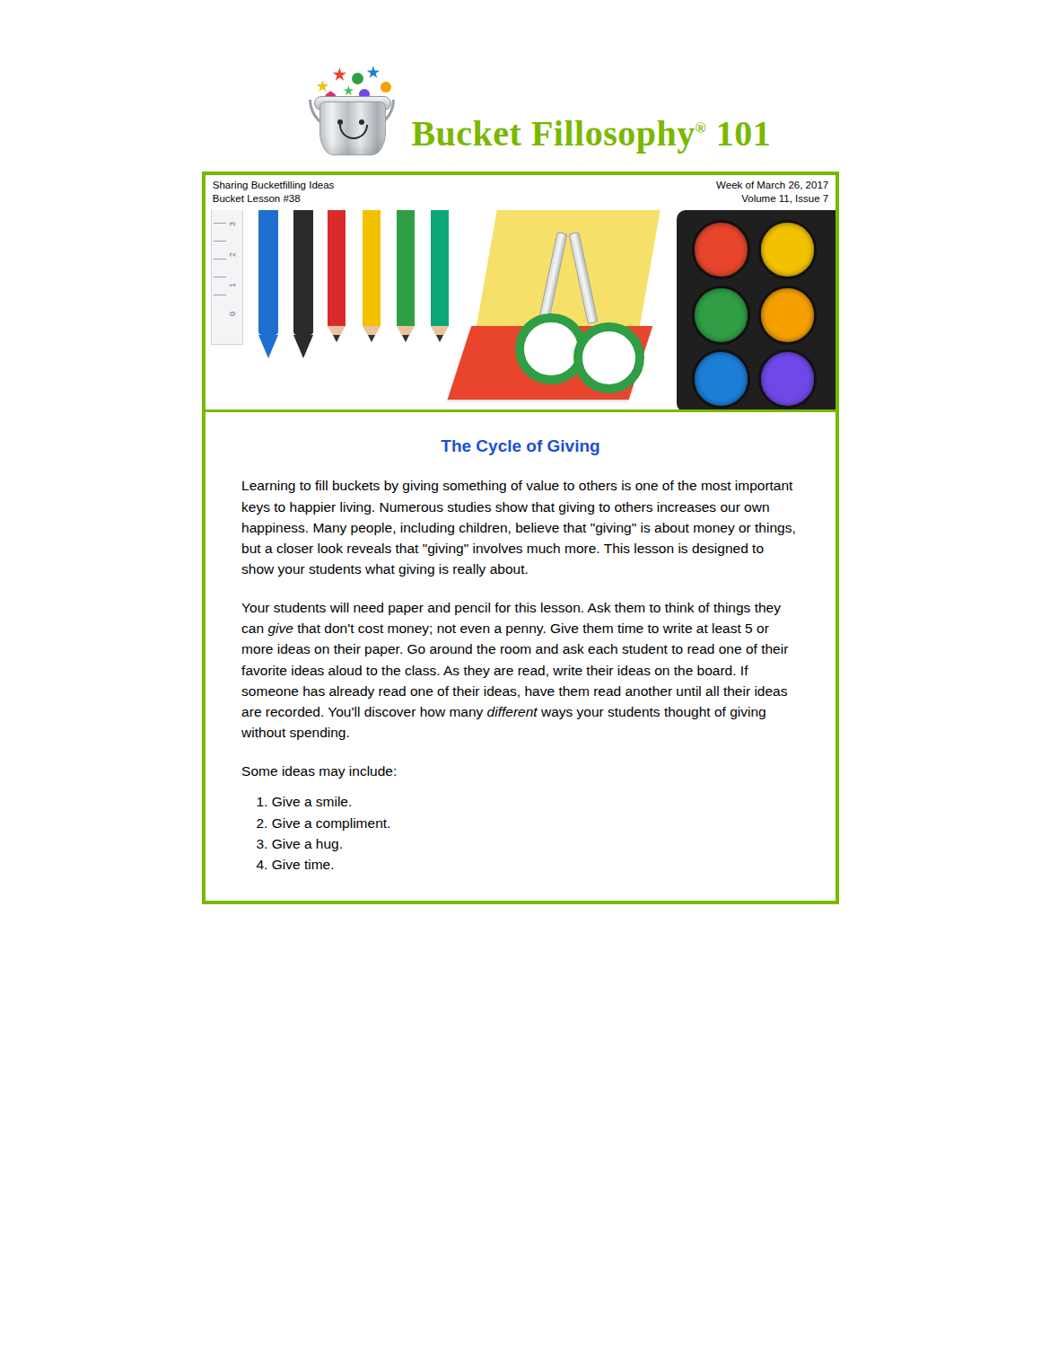Bucket Fillosophy® 101
Sharing Bucketfilling Ideas
Bucket Lesson #38
Week of March 26, 2017
Volume 11, Issue 7
3
2
1
0
The Cycle of Giving
Learning to fill buckets by giving something of value to others is one of the most important keys to happier living. Numerous studies show that giving to others increases our own happiness. Many people, including children, believe that "giving" is about money or things, but a closer look reveals that "giving" involves much more. This lesson is designed to show your students what giving is really about.
Your students will need paper and pencil for this lesson. Ask them to think of things they can give that don't cost money; not even a penny. Give them time to write at least 5 or more ideas on their paper. Go around the room and ask each student to read one of their favorite ideas aloud to the class. As they are read, write their ideas on the board. If someone has already read one of their ideas, have them read another until all their ideas are recorded. You'll discover how many different ways your students thought of giving without spending.
Some ideas may include:
Give a smile.
Give a compliment.
Give a hug.
Give time.